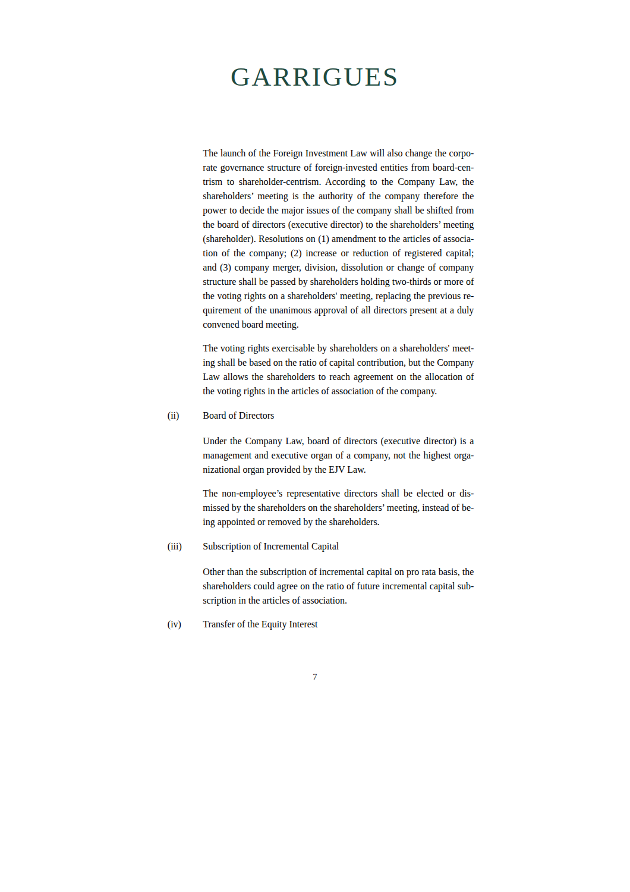GARRIGUES
The launch of the Foreign Investment Law will also change the corporate governance structure of foreign-invested entities from board-centrism to shareholder-centrism. According to the Company Law, the shareholders’ meeting is the authority of the company therefore the power to decide the major issues of the company shall be shifted from the board of directors (executive director) to the shareholders’ meeting (shareholder). Resolutions on (1) amendment to the articles of association of the company; (2) increase or reduction of registered capital; and (3) company merger, division, dissolution or change of company structure shall be passed by shareholders holding two-thirds or more of the voting rights on a shareholders' meeting, replacing the previous requirement of the unanimous approval of all directors present at a duly convened board meeting.
The voting rights exercisable by shareholders on a shareholders' meeting shall be based on the ratio of capital contribution, but the Company Law allows the shareholders to reach agreement on the allocation of the voting rights in the articles of association of the company.
(ii)
Board of Directors
Under the Company Law, board of directors (executive director) is a management and executive organ of a company, not the highest organizational organ provided by the EJV Law.
The non-employee’s representative directors shall be elected or dismissed by the shareholders on the shareholders’ meeting, instead of being appointed or removed by the shareholders.
(iii)
Subscription of Incremental Capital
Other than the subscription of incremental capital on pro rata basis, the shareholders could agree on the ratio of future incremental capital subscription in the articles of association.
(iv)
Transfer of the Equity Interest
7